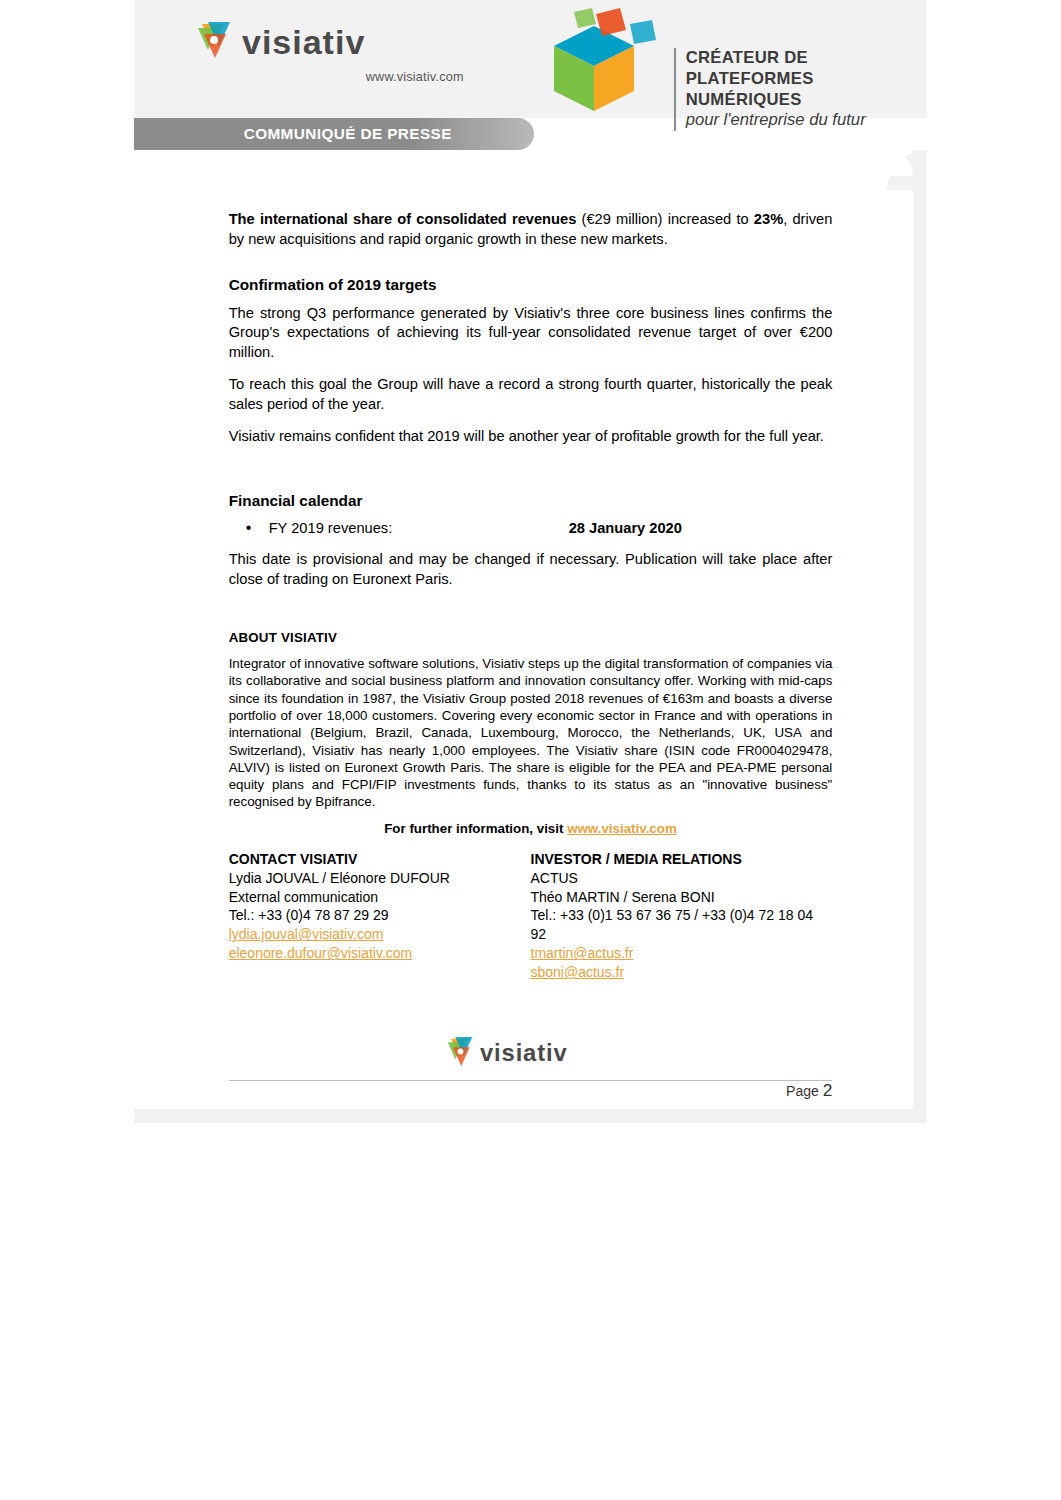visiativ
www.visiativ.com
CRÉATEUR DE PLATEFORMES NUMÉRIQUES
pour l'entreprise du futur
COMMUNIQUÉ DE PRESSE
The international share of consolidated revenues (€29 million) increased to 23%, driven by new acquisitions and rapid organic growth in these new markets.
Confirmation of 2019 targets
The strong Q3 performance generated by Visiativ's three core business lines confirms the Group's expectations of achieving its full-year consolidated revenue target of over €200 million.
To reach this goal the Group will have a record a strong fourth quarter, historically the peak sales period of the year.
Visiativ remains confident that 2019 will be another year of profitable growth for the full year.
Financial calendar
•
FY 2019 revenues:
28 January 2020
This date is provisional and may be changed if necessary. Publication will take place after close of trading on Euronext Paris.
ABOUT VISIATIV
Integrator of innovative software solutions, Visiativ steps up the digital transformation of companies via its collaborative and social business platform and innovation consultancy offer. Working with mid-caps since its foundation in 1987, the Visiativ Group posted 2018 revenues of €163m and boasts a diverse portfolio of over 18,000 customers. Covering every economic sector in France and with operations in international (Belgium, Brazil, Canada, Luxembourg, Morocco, the Netherlands, UK, USA and Switzerland), Visiativ has nearly 1,000 employees. The Visiativ share (ISIN code FR0004029478, ALVIV) is listed on Euronext Growth Paris. The share is eligible for the PEA and PEA-PME personal equity plans and FCPI/FIP investments funds, thanks to its status as an "innovative business" recognised by Bpifrance.
For further information, visit www.visiativ.com
CONTACT VISIATIV
Lydia JOUVAL / Eléonore DUFOUR
External communication
Tel.: +33 (0)4 78 87 29 29
lydia.jouval@visiativ.com
eleonore.dufour@visiativ.com
INVESTOR / MEDIA RELATIONS
ACTUS
Théo MARTIN / Serena BONI
Tel.: +33 (0)1 53 67 36 75 / +33 (0)4 72 18 04 92
tmartin@actus.fr
sboni@actus.fr
visiativ
Page 2